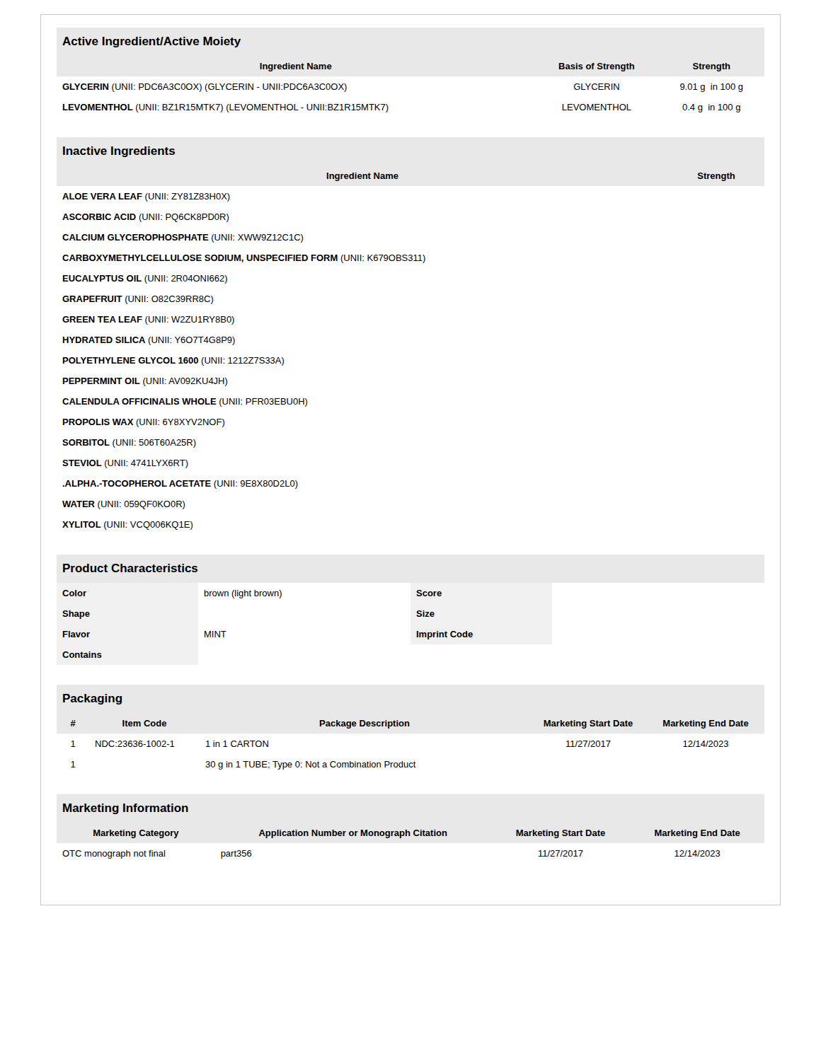Active Ingredient/Active Moiety
| Ingredient Name | Basis of Strength | Strength |
| --- | --- | --- |
| GLYCERIN (UNII: PDC6A3C0OX) (GLYCERIN - UNII:PDC6A3C0OX) | GLYCERIN | 9.01 g in 100 g |
| LEVOMENTHOL (UNII: BZ1R15MTK7) (LEVOMENTHOL - UNII:BZ1R15MTK7) | LEVOMENTHOL | 0.4 g in 100 g |
Inactive Ingredients
| Ingredient Name | Strength |
| --- | --- |
| ALOE VERA LEAF (UNII: ZY81Z83H0X) | |
| ASCORBIC ACID (UNII: PQ6CK8PD0R) | |
| CALCIUM GLYCEROPHOSPHATE (UNII: XWW9Z12C1C) | |
| CARBOXYMETHYLCELLULOSE SODIUM, UNSPECIFIED FORM (UNII: K679OBS311) | |
| EUCALYPTUS OIL (UNII: 2R04ONI662) | |
| GRAPEFRUIT (UNII: O82C39RR8C) | |
| GREEN TEA LEAF (UNII: W2ZU1RY8B0) | |
| HYDRATED SILICA (UNII: Y6O7T4G8P9) | |
| POLYETHYLENE GLYCOL 1600 (UNII: 1212Z7S33A) | |
| PEPPERMINT OIL (UNII: AV092KU4JH) | |
| CALENDULA OFFICINALIS WHOLE (UNII: PFR03EBU0H) | |
| PROPOLIS WAX (UNII: 6Y8XYV2NOF) | |
| SORBITOL (UNII: 506T60A25R) | |
| STEVIOL (UNII: 4741LYX6RT) | |
| .ALPHA.-TOCOPHEROL ACETATE (UNII: 9E8X80D2L0) | |
| WATER (UNII: 059QF0KO0R) | |
| XYLITOL (UNII: VCQ006KQ1E) | |
Product Characteristics
| Color | brown (light brown) | Score | |
| Shape | | Size | |
| Flavor | MINT | Imprint Code | |
| Contains | | | |
Packaging
| # | Item Code | Package Description | Marketing Start Date | Marketing End Date |
| --- | --- | --- | --- | --- |
| 1 | NDC:23636-1002-1 | 1 in 1 CARTON | 11/27/2017 | 12/14/2023 |
| 1 | | 30 g in 1 TUBE; Type 0: Not a Combination Product | | |
Marketing Information
| Marketing Category | Application Number or Monograph Citation | Marketing Start Date | Marketing End Date |
| --- | --- | --- | --- |
| OTC monograph not final | part356 | 11/27/2017 | 12/14/2023 |